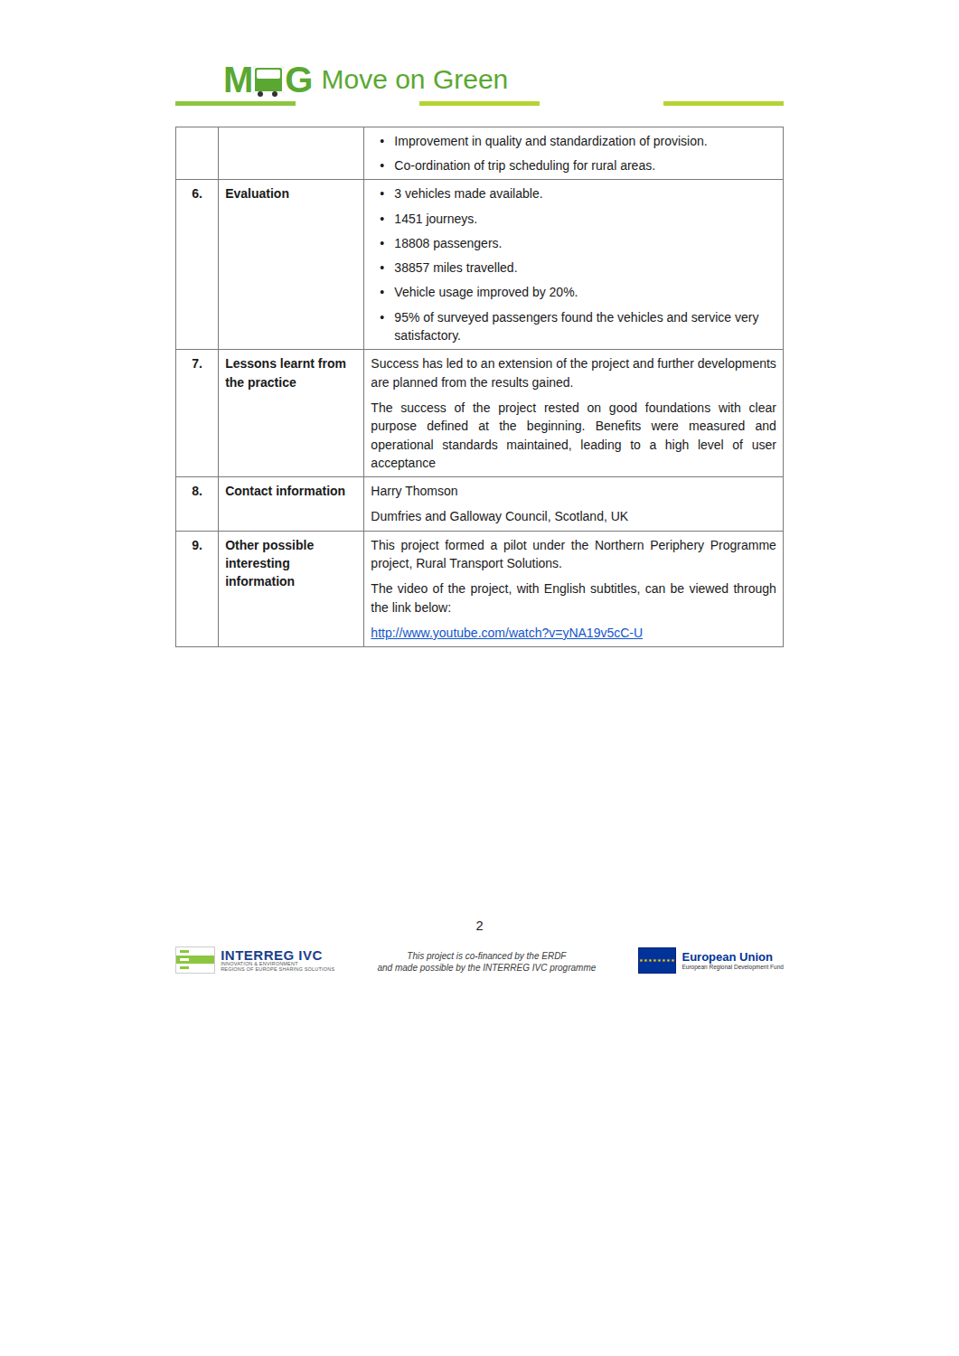M G
Move on Green
| | | Improvement in quality and standardization of provision. Co-ordination of trip scheduling for rural areas. |
| 6. | Evaluation | 3 vehicles made available. 1451 journeys. 18808 passengers. 38857 miles travelled. Vehicle usage improved by 20%. 95% of surveyed passengers found the vehicles and service very satisfactory. |
| 7. | Lessons learnt from the practice | Success has led to an extension of the project and further developments are planned from the results gained. The success of the project rested on good foundations with clear purpose defined at the beginning. Benefits were measured and operational standards maintained, leading to a high level of user acceptance |
| 8. | Contact information | Harry Thomson Dumfries and Galloway Council, Scotland, UK |
| 9. | Other possible interesting information | This project formed a pilot under the Northern Periphery Programme project, Rural Transport Solutions. The video of the project, with English subtitles, can be viewed through the link below: http://www.youtube.com/watch?v=yNA19v5cC-U |
2
INTERREG IVC
INNOVATION & ENVIRONMENT
REGIONS OF EUROPE SHARING SOLUTIONS
This project is co-financed by the ERDF
and made possible by the INTERREG IVC programme
European Union
European Regional Development Fund